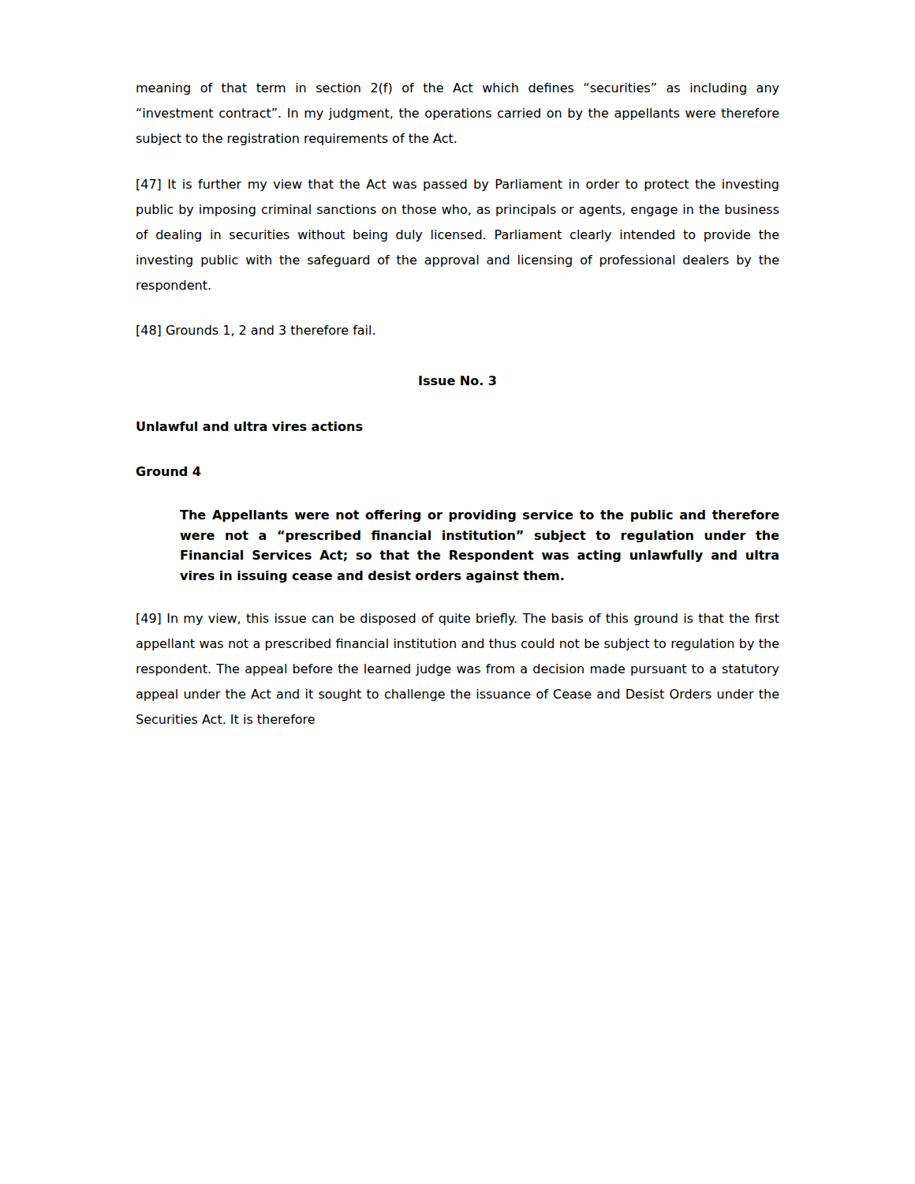meaning of that term in section 2(f) of the Act which defines “securities” as including any “investment contract”. In my judgment, the operations carried on by the appellants were therefore subject to the registration requirements of the Act.
[47] It is further my view that the Act was passed by Parliament in order to protect the investing public by imposing criminal sanctions on those who, as principals or agents, engage in the business of dealing in securities without being duly licensed. Parliament clearly intended to provide the investing public with the safeguard of the approval and licensing of professional dealers by the respondent.
[48] Grounds 1, 2 and 3 therefore fail.
Issue No. 3
Unlawful and ultra vires actions
Ground 4
The Appellants were not offering or providing service to the public and therefore were not a “prescribed financial institution” subject to regulation under the Financial Services Act; so that the Respondent was acting unlawfully and ultra vires in issuing cease and desist orders against them.
[49] In my view, this issue can be disposed of quite briefly. The basis of this ground is that the first appellant was not a prescribed financial institution and thus could not be subject to regulation by the respondent. The appeal before the learned judge was from a decision made pursuant to a statutory appeal under the Act and it sought to challenge the issuance of Cease and Desist Orders under the Securities Act. It is therefore